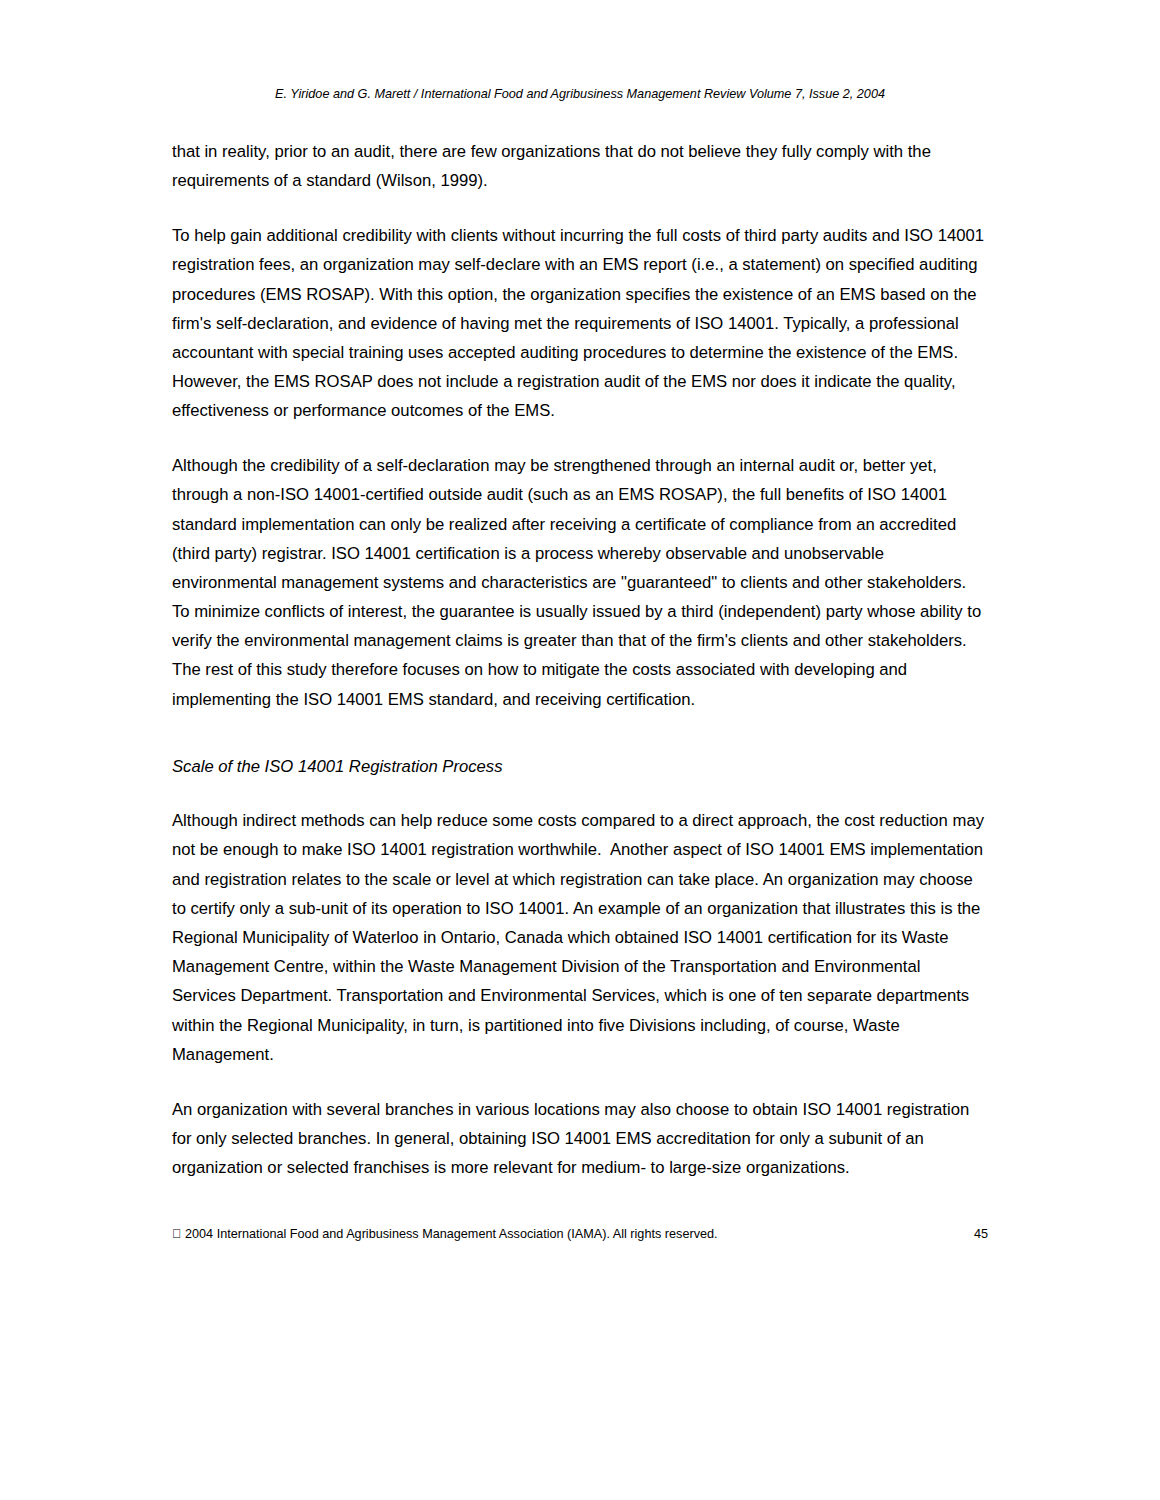E. Yiridoe and G. Marett / International Food and Agribusiness Management Review Volume 7, Issue 2, 2004
that in reality, prior to an audit, there are few organizations that do not believe they fully comply with the requirements of a standard (Wilson, 1999).
To help gain additional credibility with clients without incurring the full costs of third party audits and ISO 14001 registration fees, an organization may self-declare with an EMS report (i.e., a statement) on specified auditing procedures (EMS ROSAP). With this option, the organization specifies the existence of an EMS based on the firm's self-declaration, and evidence of having met the requirements of ISO 14001. Typically, a professional accountant with special training uses accepted auditing procedures to determine the existence of the EMS. However, the EMS ROSAP does not include a registration audit of the EMS nor does it indicate the quality, effectiveness or performance outcomes of the EMS.
Although the credibility of a self-declaration may be strengthened through an internal audit or, better yet, through a non-ISO 14001-certified outside audit (such as an EMS ROSAP), the full benefits of ISO 14001 standard implementation can only be realized after receiving a certificate of compliance from an accredited (third party) registrar. ISO 14001 certification is a process whereby observable and unobservable environmental management systems and characteristics are "guaranteed" to clients and other stakeholders. To minimize conflicts of interest, the guarantee is usually issued by a third (independent) party whose ability to verify the environmental management claims is greater than that of the firm's clients and other stakeholders. The rest of this study therefore focuses on how to mitigate the costs associated with developing and implementing the ISO 14001 EMS standard, and receiving certification.
Scale of the ISO 14001 Registration Process
Although indirect methods can help reduce some costs compared to a direct approach, the cost reduction may not be enough to make ISO 14001 registration worthwhile. Another aspect of ISO 14001 EMS implementation and registration relates to the scale or level at which registration can take place. An organization may choose to certify only a sub-unit of its operation to ISO 14001. An example of an organization that illustrates this is the Regional Municipality of Waterloo in Ontario, Canada which obtained ISO 14001 certification for its Waste Management Centre, within the Waste Management Division of the Transportation and Environmental Services Department. Transportation and Environmental Services, which is one of ten separate departments within the Regional Municipality, in turn, is partitioned into five Divisions including, of course, Waste Management.
An organization with several branches in various locations may also choose to obtain ISO 14001 registration for only selected branches. In general, obtaining ISO 14001 EMS accreditation for only a subunit of an organization or selected franchises is more relevant for medium- to large-size organizations.
 2004 International Food and Agribusiness Management Association (IAMA). All rights reserved.
45